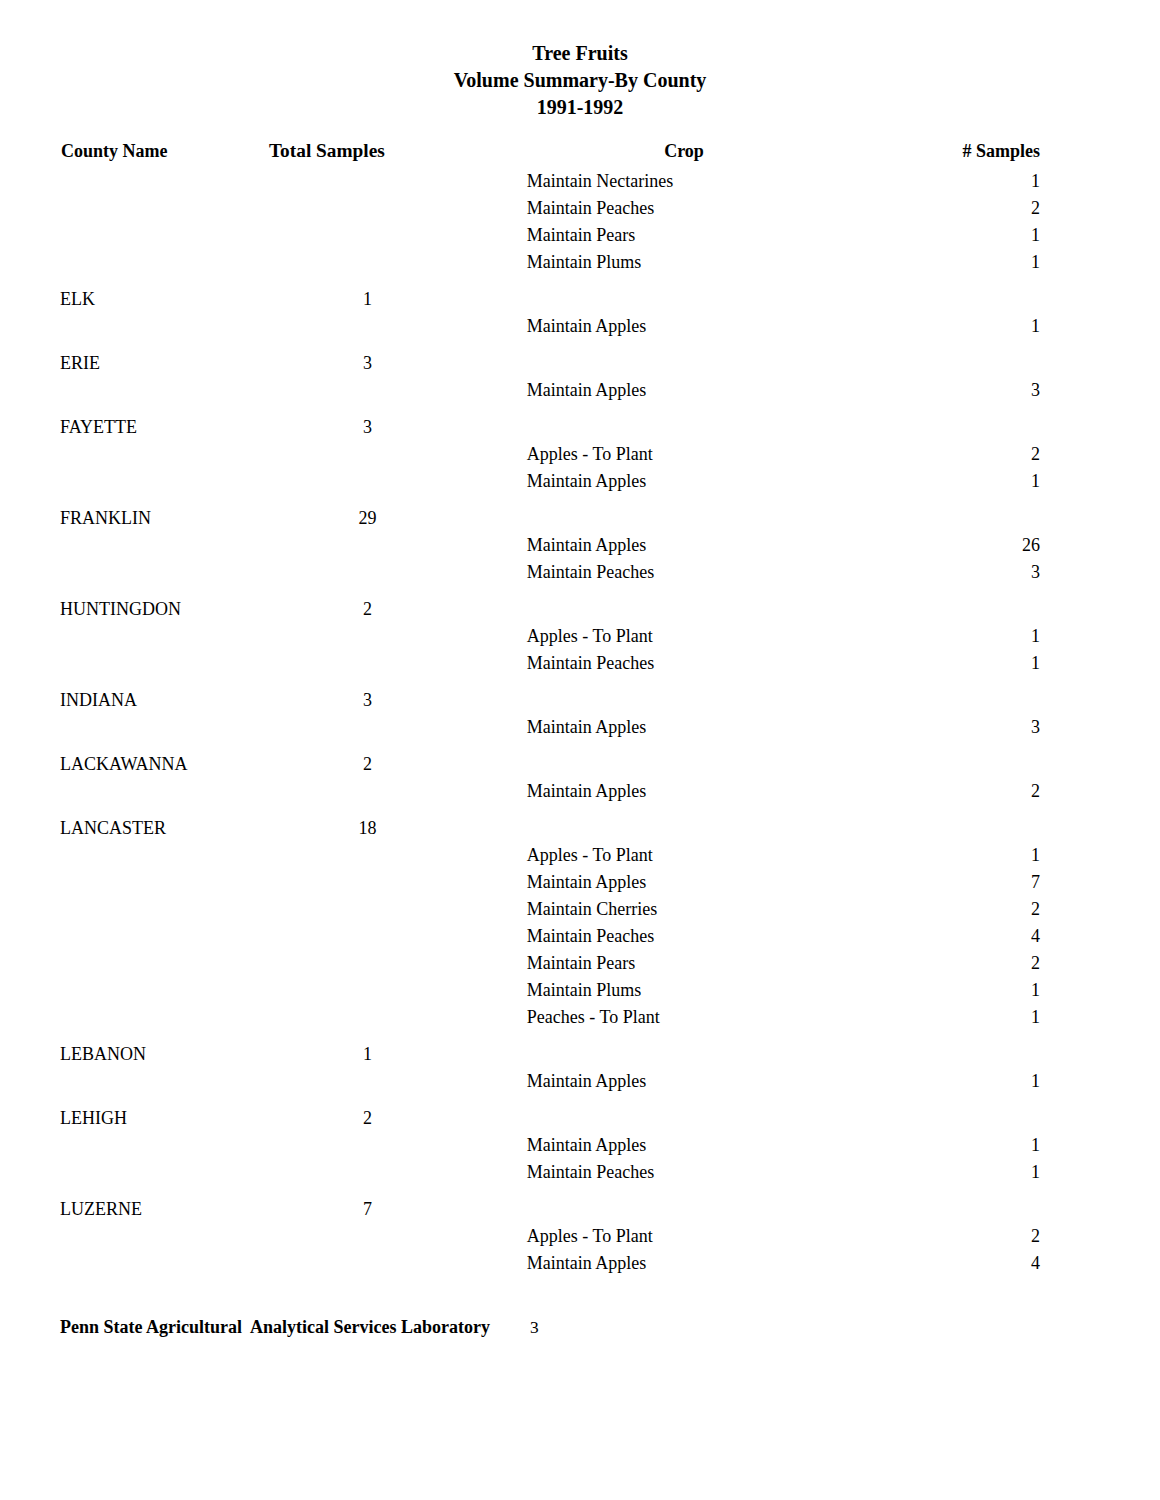Tree Fruits
Volume Summary-By County
1991-1992
| County Name | Total Samples | Crop | # Samples |
| --- | --- | --- | --- |
| | | Maintain Nectarines | 1 |
| | | Maintain Peaches | 2 |
| | | Maintain Pears | 1 |
| | | Maintain Plums | 1 |
| ELK | 1 | | |
| | | Maintain Apples | 1 |
| ERIE | 3 | | |
| | | Maintain Apples | 3 |
| FAYETTE | 3 | | |
| | | Apples - To Plant | 2 |
| | | Maintain Apples | 1 |
| FRANKLIN | 29 | | |
| | | Maintain Apples | 26 |
| | | Maintain Peaches | 3 |
| HUNTINGDON | 2 | | |
| | | Apples - To Plant | 1 |
| | | Maintain Peaches | 1 |
| INDIANA | 3 | | |
| | | Maintain Apples | 3 |
| LACKAWANNA | 2 | | |
| | | Maintain Apples | 2 |
| LANCASTER | 18 | | |
| | | Apples - To Plant | 1 |
| | | Maintain Apples | 7 |
| | | Maintain Cherries | 2 |
| | | Maintain Peaches | 4 |
| | | Maintain Pears | 2 |
| | | Maintain Plums | 1 |
| | | Peaches - To Plant | 1 |
| LEBANON | 1 | | |
| | | Maintain Apples | 1 |
| LEHIGH | 2 | | |
| | | Maintain Apples | 1 |
| | | Maintain Peaches | 1 |
| LUZERNE | 7 | | |
| | | Apples - To Plant | 2 |
| | | Maintain Apples | 4 |
Penn State Agricultural Analytical Services Laboratory 3